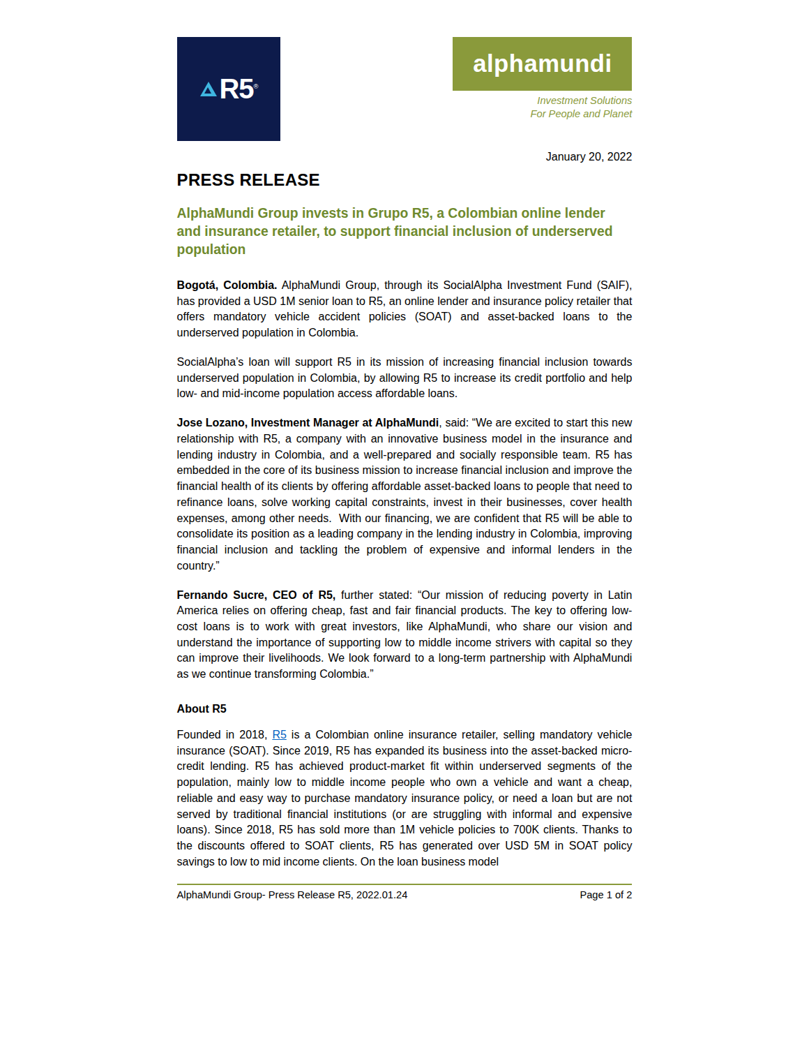R5®
alphamundi
Investment Solutions
For People and Planet
January 20, 2022
PRESS RELEASE
AlphaMundi Group invests in Grupo R5, a Colombian online lender and insurance retailer, to support financial inclusion of underserved population
Bogotá, Colombia. AlphaMundi Group, through its SocialAlpha Investment Fund (SAIF), has provided a USD 1M senior loan to R5, an online lender and insurance policy retailer that offers mandatory vehicle accident policies (SOAT) and asset-backed loans to the underserved population in Colombia.
SocialAlpha’s loan will support R5 in its mission of increasing financial inclusion towards underserved population in Colombia, by allowing R5 to increase its credit portfolio and help low- and mid-income population access affordable loans.
Jose Lozano, Investment Manager at AlphaMundi, said: “We are excited to start this new relationship with R5, a company with an innovative business model in the insurance and lending industry in Colombia, and a well-prepared and socially responsible team. R5 has embedded in the core of its business mission to increase financial inclusion and improve the financial health of its clients by offering affordable asset-backed loans to people that need to refinance loans, solve working capital constraints, invest in their businesses, cover health expenses, among other needs. With our financing, we are confident that R5 will be able to consolidate its position as a leading company in the lending industry in Colombia, improving financial inclusion and tackling the problem of expensive and informal lenders in the country.”
Fernando Sucre, CEO of R5, further stated: “Our mission of reducing poverty in Latin America relies on offering cheap, fast and fair financial products. The key to offering low-cost loans is to work with great investors, like AlphaMundi, who share our vision and understand the importance of supporting low to middle income strivers with capital so they can improve their livelihoods. We look forward to a long-term partnership with AlphaMundi as we continue transforming Colombia.”
About R5
Founded in 2018, R5 is a Colombian online insurance retailer, selling mandatory vehicle insurance (SOAT). Since 2019, R5 has expanded its business into the asset-backed micro-credit lending. R5 has achieved product-market fit within underserved segments of the population, mainly low to middle income people who own a vehicle and want a cheap, reliable and easy way to purchase mandatory insurance policy, or need a loan but are not served by traditional financial institutions (or are struggling with informal and expensive loans). Since 2018, R5 has sold more than 1M vehicle policies to 700K clients. Thanks to the discounts offered to SOAT clients, R5 has generated over USD 5M in SOAT policy savings to low to mid income clients. On the loan business model
AlphaMundi Group- Press Release R5, 2022.01.24
Page 1 of 2